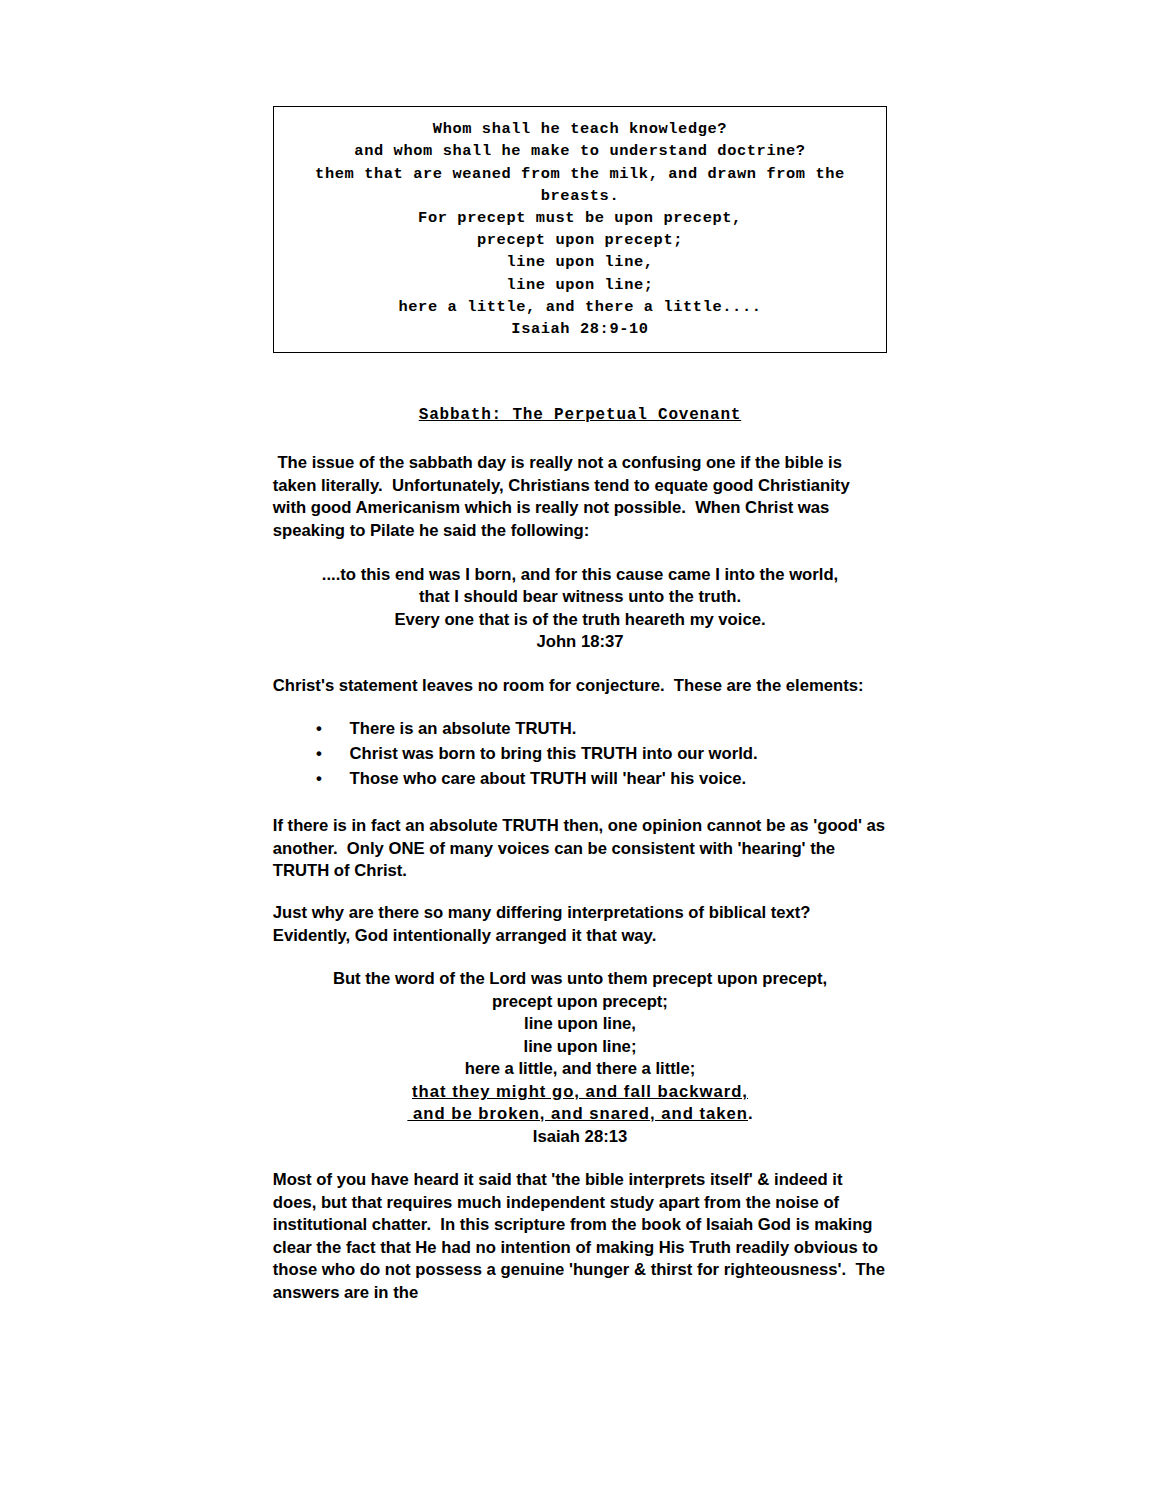Whom shall he teach knowledge? and whom shall he make to understand doctrine? them that are weaned from the milk, and drawn from the breasts. For precept must be upon precept, precept upon precept; line upon line, line upon line; here a little, and there a little.... Isaiah 28:9-10
Sabbath: The Perpetual Covenant
The issue of the sabbath day is really not a confusing one if the bible is taken literally. Unfortunately, Christians tend to equate good Christianity with good Americanism which is really not possible. When Christ was speaking to Pilate he said the following:
....to this end was I born, and for this cause came I into the world, that I should bear witness unto the truth. Every one that is of the truth heareth my voice. John 18:37
Christ's statement leaves no room for conjecture. These are the elements:
There is an absolute TRUTH.
Christ was born to bring this TRUTH into our world.
Those who care about TRUTH will 'hear' his voice.
If there is in fact an absolute TRUTH then, one opinion cannot be as 'good' as another. Only ONE of many voices can be consistent with 'hearing' the TRUTH of Christ.
Just why are there so many differing interpretations of biblical text? Evidently, God intentionally arranged it that way.
But the word of the Lord was unto them precept upon precept, precept upon precept; line upon line, line upon line; here a little, and there a little; that they might go, and fall backward, and be broken, and snared, and taken. Isaiah 28:13
Most of you have heard it said that 'the bible interprets itself' & indeed it does, but that requires much independent study apart from the noise of institutional chatter. In this scripture from the book of Isaiah God is making clear the fact that He had no intention of making His Truth readily obvious to those who do not possess a genuine 'hunger & thirst for righteousness'. The answers are in the